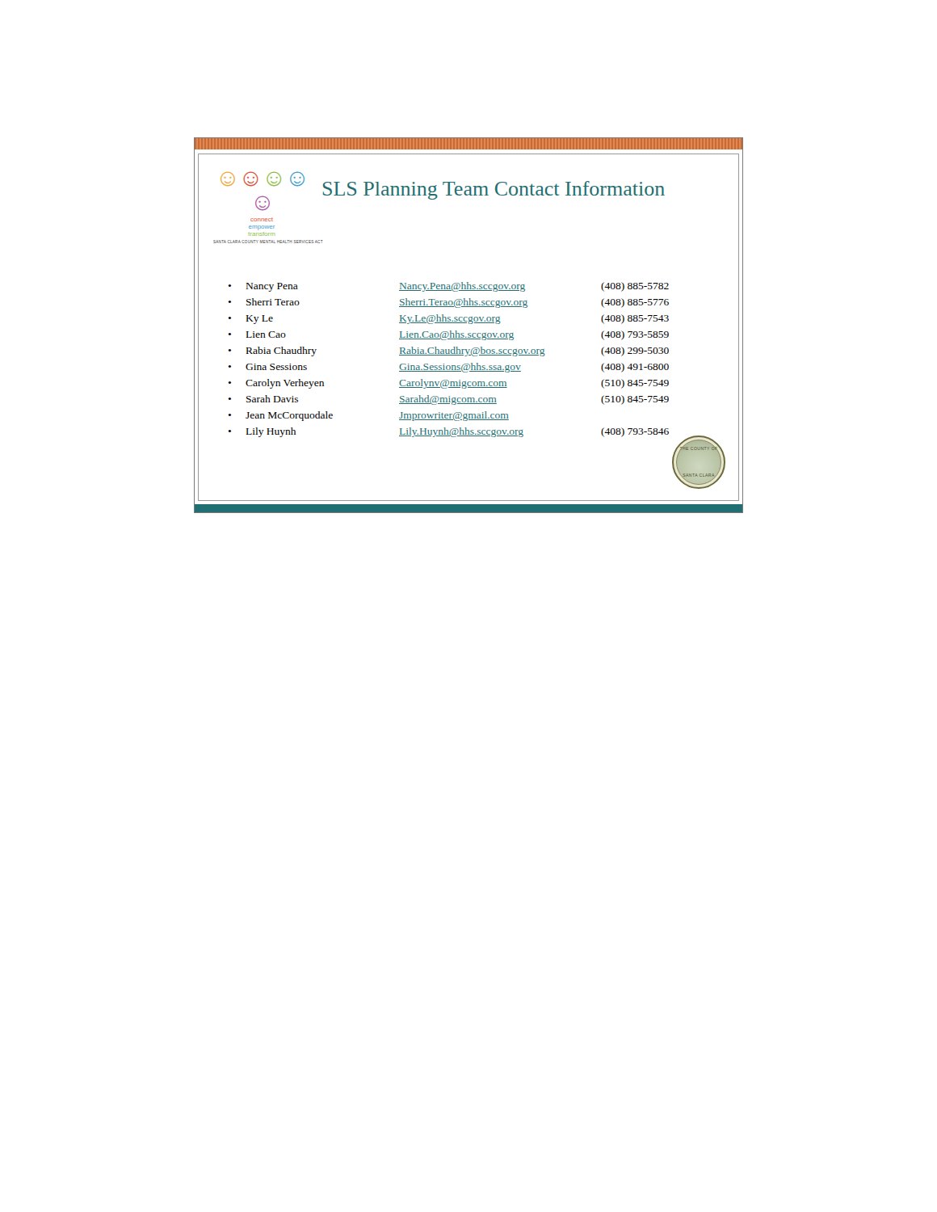☺☺☺☺☺
connect
empower
transform
SANTA CLARA COUNTY MENTAL HEALTH SERVICES ACT
SLS Planning Team Contact Information
| • | Nancy Pena | Nancy.Pena@hhs.sccgov.org | (408) 885-5782 |
| • | Sherri Terao | Sherri.Terao@hhs.sccgov.org | (408) 885-5776 |
| • | Ky Le | Ky.Le@hhs.sccgov.org | (408) 885-7543 |
| • | Lien Cao | Lien.Cao@hhs.sccgov.org | (408) 793-5859 |
| • | Rabia Chaudhry | Rabia.Chaudhry@bos.sccgov.org | (408) 299-5030 |
| • | Gina Sessions | Gina.Sessions@hhs.ssa.gov | (408) 491-6800 |
| • | Carolyn Verheyen | Carolynv@migcom.com | (510) 845-7549 |
| • | Sarah Davis | Sarahd@migcom.com | (510) 845-7549 |
| • | Jean McCorquodale | Jmprowriter@gmail.com | |
| • | Lily Huynh | Lily.Huynh@hhs.sccgov.org | (408) 793-5846 |
THE COUNTY OF
SANTA CLARA